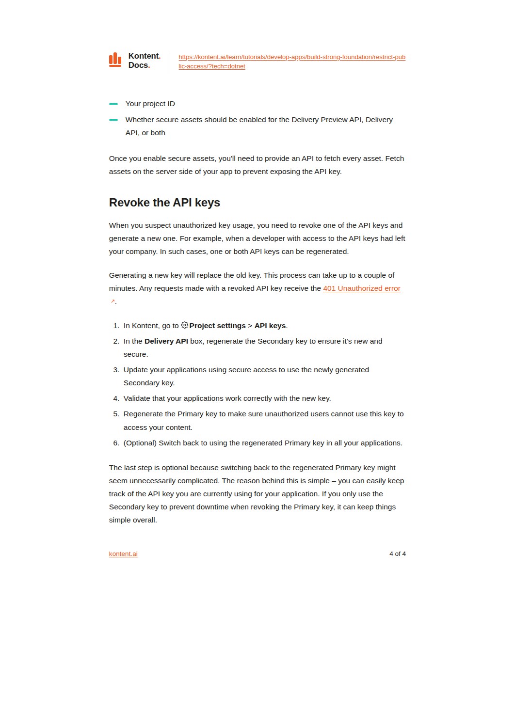Kontent Docs
https://kontent.ai/learn/tutorials/develop-apps/build-strong-foundation/restrict-public-access/?tech=dotnet
Your project ID
Whether secure assets should be enabled for the Delivery Preview API, Delivery API, or both
Once you enable secure assets, you'll need to provide an API to fetch every asset. Fetch assets on the server side of your app to prevent exposing the API key.
Revoke the API keys
When you suspect unauthorized key usage, you need to revoke one of the API keys and generate a new one. For example, when a developer with access to the API keys had left your company. In such cases, one or both API keys can be regenerated.
Generating a new key will replace the old key. This process can take up to a couple of minutes. Any requests made with a revoked API key receive the 401 Unauthorized error.
In Kontent, go to Project settings > API keys.
In the Delivery API box, regenerate the Secondary key to ensure it's new and secure.
Update your applications using secure access to use the newly generated Secondary key.
Validate that your applications work correctly with the new key.
Regenerate the Primary key to make sure unauthorized users cannot use this key to access your content.
(Optional) Switch back to using the regenerated Primary key in all your applications.
The last step is optional because switching back to the regenerated Primary key might seem unnecessarily complicated. The reason behind this is simple – you can easily keep track of the API key you are currently using for your application. If you only use the Secondary key to prevent downtime when revoking the Primary key, it can keep things simple overall.
kontent.ai 4 of 4